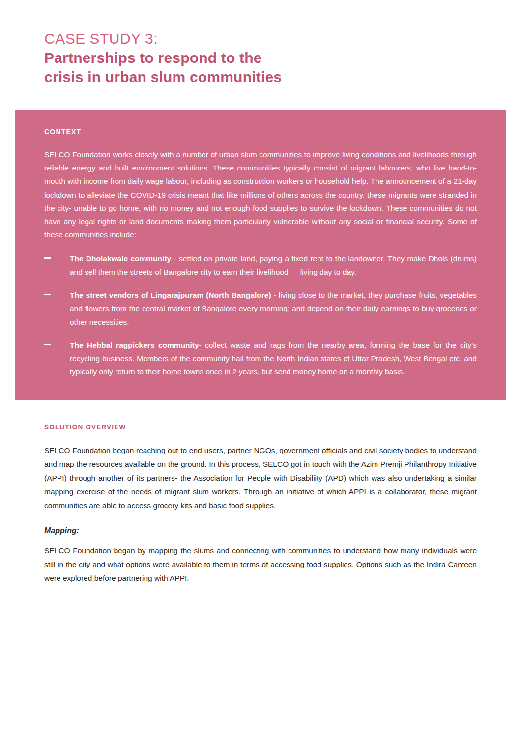CASE STUDY 3:
Partnerships to respond to the
crisis in urban slum communities
Context
SELCO Foundation works closely with a number of urban slum communities to improve living conditions and livelihoods through reliable energy and built environment solutions. These communities typically consist of migrant labourers, who live hand-to-mouth with income from daily wage labour, including as construction workers or household help. The announcement of a 21-day lockdown to alleviate the COVID-19 crisis meant that like millions of others across the country, these migrants were stranded in the city- unable to go home, with no money and not enough food supplies to survive the lockdown. These communities do not have any legal rights or land documents making them particularly vulnerable without any social or financial security. Some of these communities include:
The Dholakwale community - settled on private land, paying a fixed rent to the landowner. They make Dhols (drums) and sell them the streets of Bangalore city to earn their livelihood — living day to day.
The street vendors of Lingarajpuram (North Bangalore) - living close to the market, they purchase fruits, vegetables and flowers from the central market of Bangalore every morning; and depend on their daily earnings to buy groceries or other necessities.
The Hebbal ragpickers community- collect waste and rags from the nearby area, forming the base for the city's recycling business. Members of the community hail from the North Indian states of Uttar Pradesh, West Bengal etc. and typically only return to their home towns once in 2 years, but send money home on a monthly basis.
Solution Overview
SELCO Foundation began reaching out to end-users, partner NGOs, government officials and civil society bodies to understand and map the resources available on the ground. In this process, SELCO got in touch with the Azim Premji Philanthropy Initiative (APPI) through another of its partners- the Association for People with Disabiliity (APD) which was also undertaking a similar mapping exercise of the needs of migrant slum workers. Through an initiative of which APPI is a collaborator, these migrant communities are able to access grocery kits and basic food supplies.
Mapping:
SELCO Foundation began by mapping the slums and connecting with communities to understand how many individuals were still in the city and what options were available to them in terms of accessing food supplies. Options such as the Indira Canteen were explored before partnering with APPI.